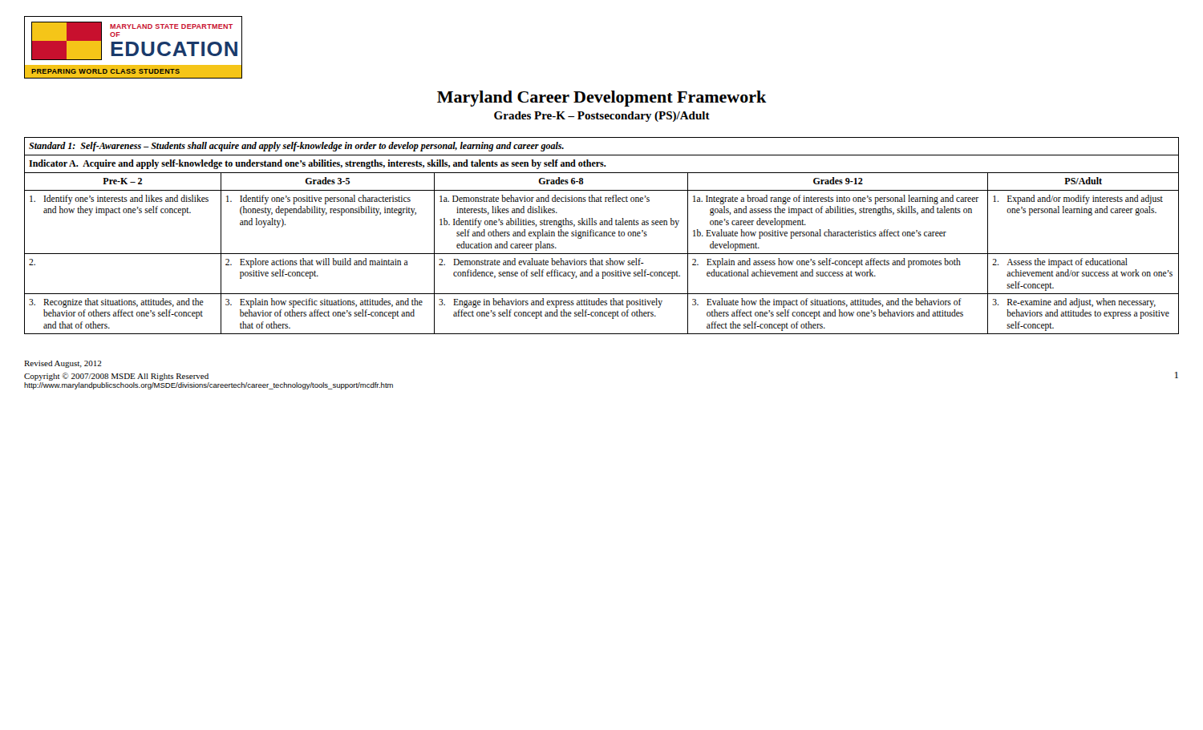Maryland State Department of
Education
Preparing World Class Students
Maryland Career Development Framework
Grades Pre-K – Postsecondary (PS)/Adult
| Standard 1: Self-Awareness – Students shall acquire and apply self-knowledge in order to develop personal, learning and career goals. |
| Indicator A. Acquire and apply self-knowledge to understand one’s abilities, strengths, interests, skills, and talents as seen by self and others. |
| Pre-K – 2 | Grades 3-5 | Grades 6-8 | Grades 9-12 | PS/Adult |
| 1. Identify one’s interests and likes and dislikes and how they impact one’s self concept. | 1. Identify one’s positive personal characteristics (honesty, dependability, responsibility, integrity, and loyalty). | 1a. Demonstrate behavior and decisions that reflect one’s interests, likes and dislikes. 1b. Identify one’s abilities, strengths, skills and talents as seen by self and others and explain the significance to one’s education and career plans. | 1a. Integrate a broad range of interests into one’s personal learning and career goals, and assess the impact of abilities, strengths, skills, and talents on one’s career development. 1b. Evaluate how positive personal characteristics affect one’s career development. | 1. Expand and/or modify interests and adjust one’s personal learning and career goals. |
| 2. | 2. Explore actions that will build and maintain a positive self-concept. | 2. Demonstrate and evaluate behaviors that show self-confidence, sense of self efficacy, and a positive self-concept. | 2. Explain and assess how one’s self-concept affects and promotes both educational achievement and success at work. | 2. Assess the impact of educational achievement and/or success at work on one’s self-concept. |
| 3. Recognize that situations, attitudes, and the behavior of others affect one’s self-concept and that of others. | 3. Explain how specific situations, attitudes, and the behavior of others affect one’s self-concept and that of others. | 3. Engage in behaviors and express attitudes that positively affect one’s self concept and the self-concept of others. | 3. Evaluate how the impact of situations, attitudes, and the behaviors of others affect one’s self concept and how one’s behaviors and attitudes affect the self-concept of others. | 3. Re-examine and adjust, when necessary, behaviors and attitudes to express a positive self-concept. |
Revised August, 2012
Copyright © 2007/2008 MSDE All Rights Reserved
http://www.marylandpublicschools.org/MSDE/divisions/careertech/career_technology/tools_support/mcdfr.htm
1